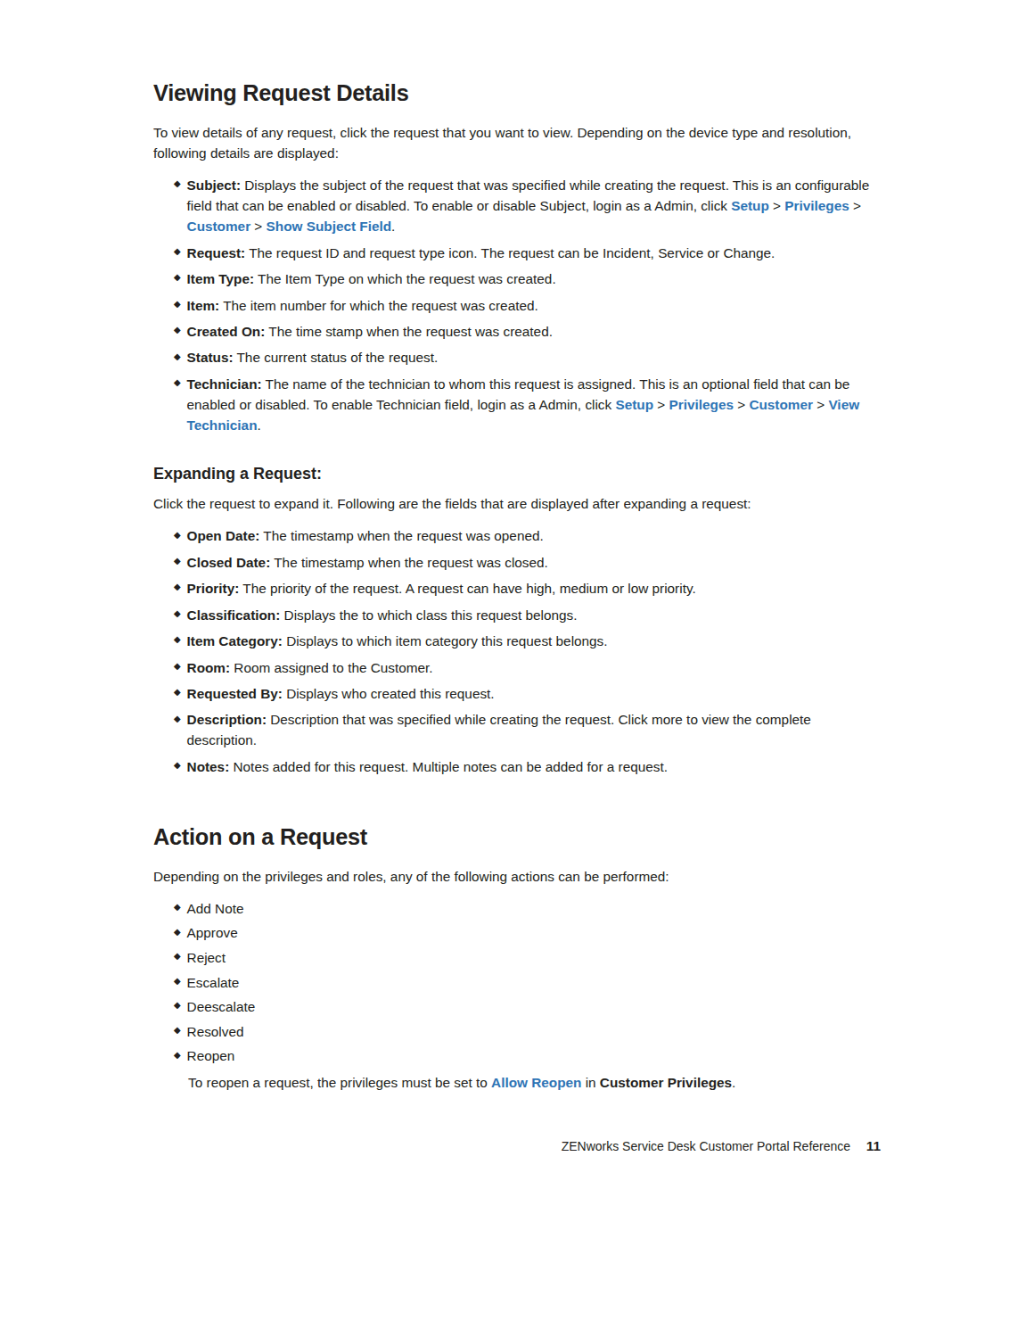Viewing Request Details
To view details of any request, click the request that you want to view. Depending on the device type and resolution, following details are displayed:
Subject: Displays the subject of the request that was specified while creating the request. This is an configurable field that can be enabled or disabled. To enable or disable Subject, login as a Admin, click Setup > Privileges > Customer > Show Subject Field.
Request: The request ID and request type icon. The request can be Incident, Service or Change.
Item Type: The Item Type on which the request was created.
Item: The item number for which the request was created.
Created On: The time stamp when the request was created.
Status: The current status of the request.
Technician: The name of the technician to whom this request is assigned. This is an optional field that can be enabled or disabled. To enable Technician field, login as a Admin, click Setup > Privileges > Customer > View Technician.
Expanding a Request:
Click the request to expand it. Following are the fields that are displayed after expanding a request:
Open Date: The timestamp when the request was opened.
Closed Date: The timestamp when the request was closed.
Priority: The priority of the request. A request can have high, medium or low priority.
Classification: Displays the to which class this request belongs.
Item Category: Displays to which item category this request belongs.
Room: Room assigned to the Customer.
Requested By: Displays who created this request.
Description: Description that was specified while creating the request. Click more to view the complete description.
Notes: Notes added for this request. Multiple notes can be added for a request.
Action on a Request
Depending on the privileges and roles, any of the following actions can be performed:
Add Note
Approve
Reject
Escalate
Deescalate
Resolved
Reopen
To reopen a request, the privileges must be set to Allow Reopen in Customer Privileges.
ZENworks Service Desk Customer Portal Reference 11